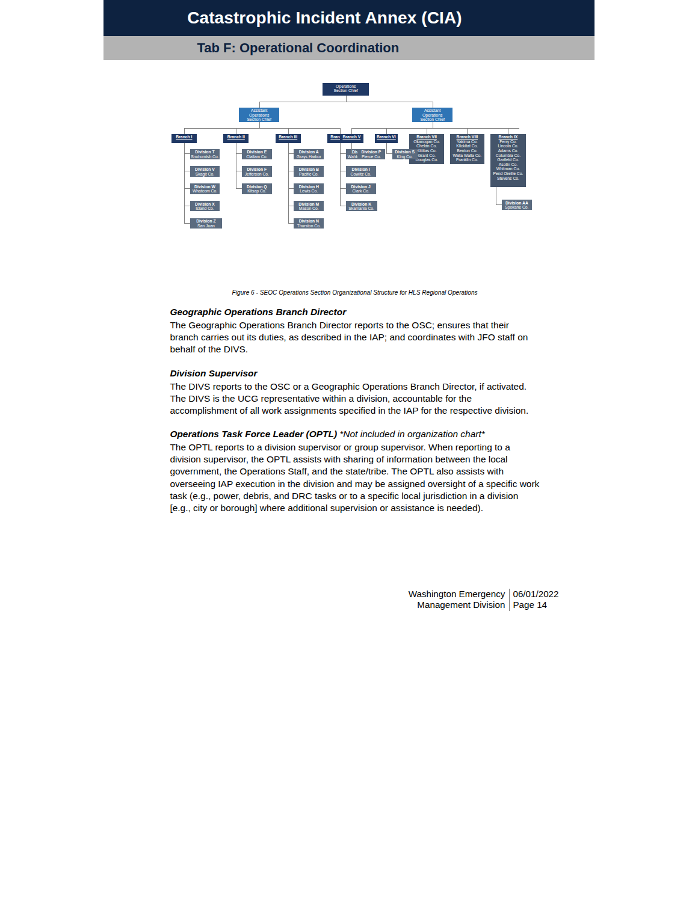Catastrophic Incident Annex (CIA)
Tab F: Operational Coordination
Operations Section Chief
Assistant Operations Section Chief
Assistant Operations Section Chief
Branch I
Branch II
Branch III
Branch IV
Branch V
Branch VI
Branch VII Okanogan Co. Chelan Co. Kittitas Co. Grant Co. Douglas Co.
Branch VIII Yakima Co. Klickitat Co. Benton Co. Walla Walla Co. Franklin Co.
Branch IX Ferry Co. Lincoln Co. Adams Co. Columbia Co. Garfield Co. Asotin Co. Whitman Co. Pend Oreille Co. Stevens Co.
Division T Snohomish Co.
Division V Skagit Co.
Division W Whatcom Co.
Division X Island Co.
Division Z San Juan County
Division E Clallam Co.
Division F Jefferson Co.
Division Q Kitsap Co.
Division A Grays Harbor
Division B Pacific Co.
Division H Lewis Co.
Division M Mason Co.
Division N Thurston Co.
Division C Wahkiakum Co.
Division I Cowlitz Co.
Division J Clark Co.
Division K Skamania Co.
Division P Pierce Co.
Division S King Co.
Division AA Spokane Co.
Figure 6 - SEOC Operations Section Organizational Structure for HLS Regional Operations
Geographic Operations Branch Director
The Geographic Operations Branch Director reports to the OSC; ensures that their branch carries out its duties, as described in the IAP; and coordinates with JFO staff on behalf of the DIVS.
Division Supervisor
The DIVS reports to the OSC or a Geographic Operations Branch Director, if activated. The DIVS is the UCG representative within a division, accountable for the accomplishment of all work assignments specified in the IAP for the respective division.
Operations Task Force Leader (OPTL) *Not included in organization chart*
The OPTL reports to a division supervisor or group supervisor. When reporting to a division supervisor, the OPTL assists with sharing of information between the local government, the Operations Staff, and the state/tribe. The OPTL also assists with overseeing IAP execution in the division and may be assigned oversight of a specific work task (e.g., power, debris, and DRC tasks or to a specific local jurisdiction in a division [e.g., city or borough] where additional supervision or assistance is needed).
Washington Emergency
Management Division
06/01/2022
Page 14